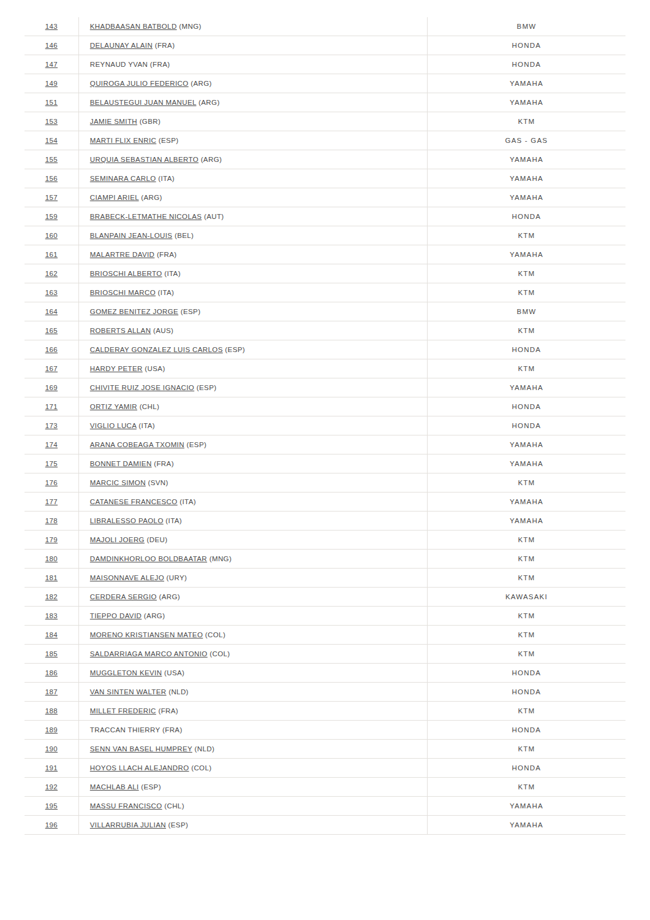| 143 | KHADBAASAN BATBOLD (MNG) | BMW |
| 146 | DELAUNAY ALAIN (FRA) | HONDA |
| 147 | REYNAUD YVAN (FRA) | HONDA |
| 149 | QUIROGA JULIO FEDERICO (ARG) | YAMAHA |
| 151 | BELAUSTEGUI JUAN MANUEL (ARG) | YAMAHA |
| 153 | JAMIE SMITH (GBR) | KTM |
| 154 | MARTI FLIX ENRIC (ESP) | GAS - GAS |
| 155 | URQUIA SEBASTIAN ALBERTO (ARG) | YAMAHA |
| 156 | SEMINARA CARLO (ITA) | YAMAHA |
| 157 | CIAMPI ARIEL (ARG) | YAMAHA |
| 159 | BRABECK-LETMATHE NICOLAS (AUT) | HONDA |
| 160 | BLANPAIN JEAN-LOUIS (BEL) | KTM |
| 161 | MALARTRE DAVID (FRA) | YAMAHA |
| 162 | BRIOSCHI ALBERTO (ITA) | KTM |
| 163 | BRIOSCHI MARCO (ITA) | KTM |
| 164 | GOMEZ BENITEZ JORGE (ESP) | BMW |
| 165 | ROBERTS ALLAN (AUS) | KTM |
| 166 | CALDERAY GONZALEZ LUIS CARLOS (ESP) | HONDA |
| 167 | HARDY PETER (USA) | KTM |
| 169 | CHIVITE RUIZ JOSE IGNACIO (ESP) | YAMAHA |
| 171 | ORTIZ YAMIR (CHL) | HONDA |
| 173 | VIGLIO LUCA (ITA) | HONDA |
| 174 | ARANA COBEAGA TXOMIN (ESP) | YAMAHA |
| 175 | BONNET DAMIEN (FRA) | YAMAHA |
| 176 | MARCIC SIMON (SVN) | KTM |
| 177 | CATANESE FRANCESCO (ITA) | YAMAHA |
| 178 | LIBRALESSO PAOLO (ITA) | YAMAHA |
| 179 | MAJOLI JOERG (DEU) | KTM |
| 180 | DAMDINKHORLOO BOLDBAATAR (MNG) | KTM |
| 181 | MAISONNAVE ALEJO (URY) | KTM |
| 182 | CERDERA SERGIO (ARG) | KAWASAKI |
| 183 | TIEPPO DAVID (ARG) | KTM |
| 184 | MORENO KRISTIANSEN MATEO (COL) | KTM |
| 185 | SALDARRIAGA MARCO ANTONIO (COL) | KTM |
| 186 | MUGGLETON KEVIN (USA) | HONDA |
| 187 | VAN SINTEN WALTER (NLD) | HONDA |
| 188 | MILLET FREDERIC (FRA) | KTM |
| 189 | TRACCAN THIERRY (FRA) | HONDA |
| 190 | SENN VAN BASEL HUMPREY (NLD) | KTM |
| 191 | HOYOS LLACH ALEJANDRO (COL) | HONDA |
| 192 | MACHLAB ALI (ESP) | KTM |
| 195 | MASSU FRANCISCO (CHL) | YAMAHA |
| 196 | VILLARRUBIA JULIAN (ESP) | YAMAHA |